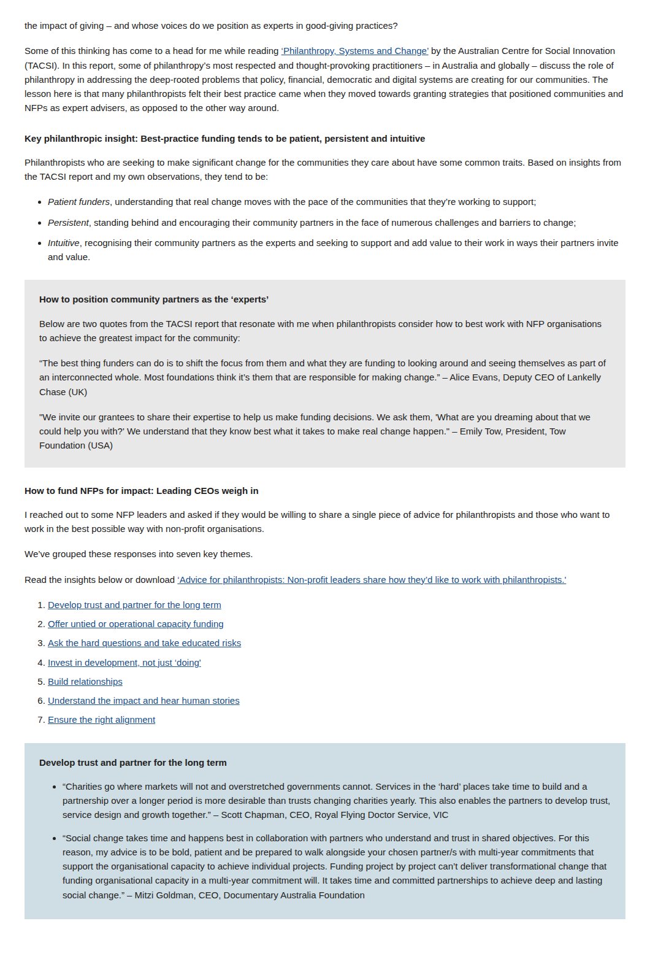the impact of giving – and whose voices do we position as experts in good-giving practices?
Some of this thinking has come to a head for me while reading ‘Philanthropy, Systems and Change’ by the Australian Centre for Social Innovation (TACSI). In this report, some of philanthropy’s most respected and thought-provoking practitioners – in Australia and globally – discuss the role of philanthropy in addressing the deep-rooted problems that policy, financial, democratic and digital systems are creating for our communities. The lesson here is that many philanthropists felt their best practice came when they moved towards granting strategies that positioned communities and NFPs as expert advisers, as opposed to the other way around.
Key philanthropic insight: Best-practice funding tends to be patient, persistent and intuitive
Philanthropists who are seeking to make significant change for the communities they care about have some common traits. Based on insights from the TACSI report and my own observations, they tend to be:
Patient funders, understanding that real change moves with the pace of the communities that they’re working to support;
Persistent, standing behind and encouraging their community partners in the face of numerous challenges and barriers to change;
Intuitive, recognising their community partners as the experts and seeking to support and add value to their work in ways their partners invite and value.
How to position community partners as the ‘experts’
Below are two quotes from the TACSI report that resonate with me when philanthropists consider how to best work with NFP organisations to achieve the greatest impact for the community:
“The best thing funders can do is to shift the focus from them and what they are funding to looking around and seeing themselves as part of an interconnected whole. Most foundations think it’s them that are responsible for making change.” – Alice Evans, Deputy CEO of Lankelly Chase (UK)
"We invite our grantees to share their expertise to help us make funding decisions. We ask them, 'What are you dreaming about that we could help you with?' We understand that they know best what it takes to make real change happen." – Emily Tow, President, Tow Foundation (USA)
How to fund NFPs for impact: Leading CEOs weigh in
I reached out to some NFP leaders and asked if they would be willing to share a single piece of advice for philanthropists and those who want to work in the best possible way with non-profit organisations.
We’ve grouped these responses into seven key themes.
Read the insights below or download ‘Advice for philanthropists: Non-profit leaders share how they’d like to work with philanthropists.'
Develop trust and partner for the long term
Offer untied or operational capacity funding
Ask the hard questions and take educated risks
Invest in development, not just ‘doing'
Build relationships
Understand the impact and hear human stories
Ensure the right alignment
Develop trust and partner for the long term
“Charities go where markets will not and overstretched governments cannot. Services in the ‘hard’ places take time to build and a partnership over a longer period is more desirable than trusts changing charities yearly. This also enables the partners to develop trust, service design and growth together.” – Scott Chapman, CEO, Royal Flying Doctor Service, VIC
“Social change takes time and happens best in collaboration with partners who understand and trust in shared objectives. For this reason, my advice is to be bold, patient and be prepared to walk alongside your chosen partner/s with multi-year commitments that support the organisational capacity to achieve individual projects. Funding project by project can’t deliver transformational change that funding organisational capacity in a multi-year commitment will. It takes time and committed partnerships to achieve deep and lasting social change.” – Mitzi Goldman, CEO, Documentary Australia Foundation